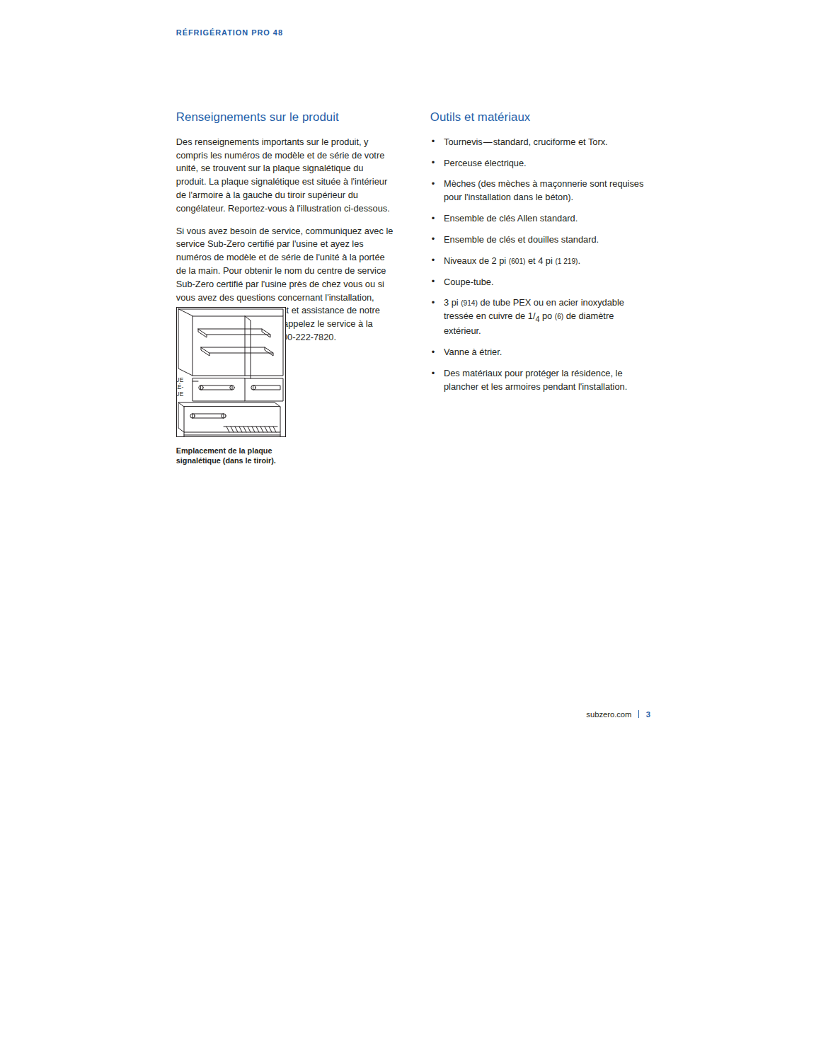Réfrigération Pro 48
Renseignements sur le produit
Des renseignements importants sur le produit, y compris les numéros de modèle et de série de votre unité, se trouvent sur la plaque signalétique du produit. La plaque signalétique est située à l'intérieur de l'armoire à la gauche du tiroir supérieur du congélateur. Reportez-vous à l'illustration ci-dessous.
Si vous avez besoin de service, communiquez avec le service Sub-Zero certifié par l'usine et ayez les numéros de modèle et de série de l'unité à la portée de la main. Pour obtenir le nom du centre de service Sub-Zero certifié par l'usine près de chez vous ou si vous avez des questions concernant l'installation, consultez la section Contact et assistance de notre site Web, subzero.com ou appelez le service à la clientèle de Sub-Zero au 800-222-7820.
Outils et matériaux
Tournevis — standard, cruciforme et Torx.
Perceuse électrique.
Mèches (des mèches à maçonnerie sont requises pour l'installation dans le béton).
Ensemble de clés Allen standard.
Ensemble de clés et douilles standard.
Niveaux de 2 pi (601) et 4 pi (1 219).
Coupe-tube.
3 pi (914) de tube PEX ou en acier inoxydable tressée en cuivre de 1/4 po (6) de diamètre extérieur.
Vanne à étrier.
Des matériaux pour protéger la résidence, le plancher et les armoires pendant l'installation.
PLAQUE
SIGNALÉ-
TIQUE
Emplacement de la plaque
signalétique (dans le tiroir).
subzero.com 3